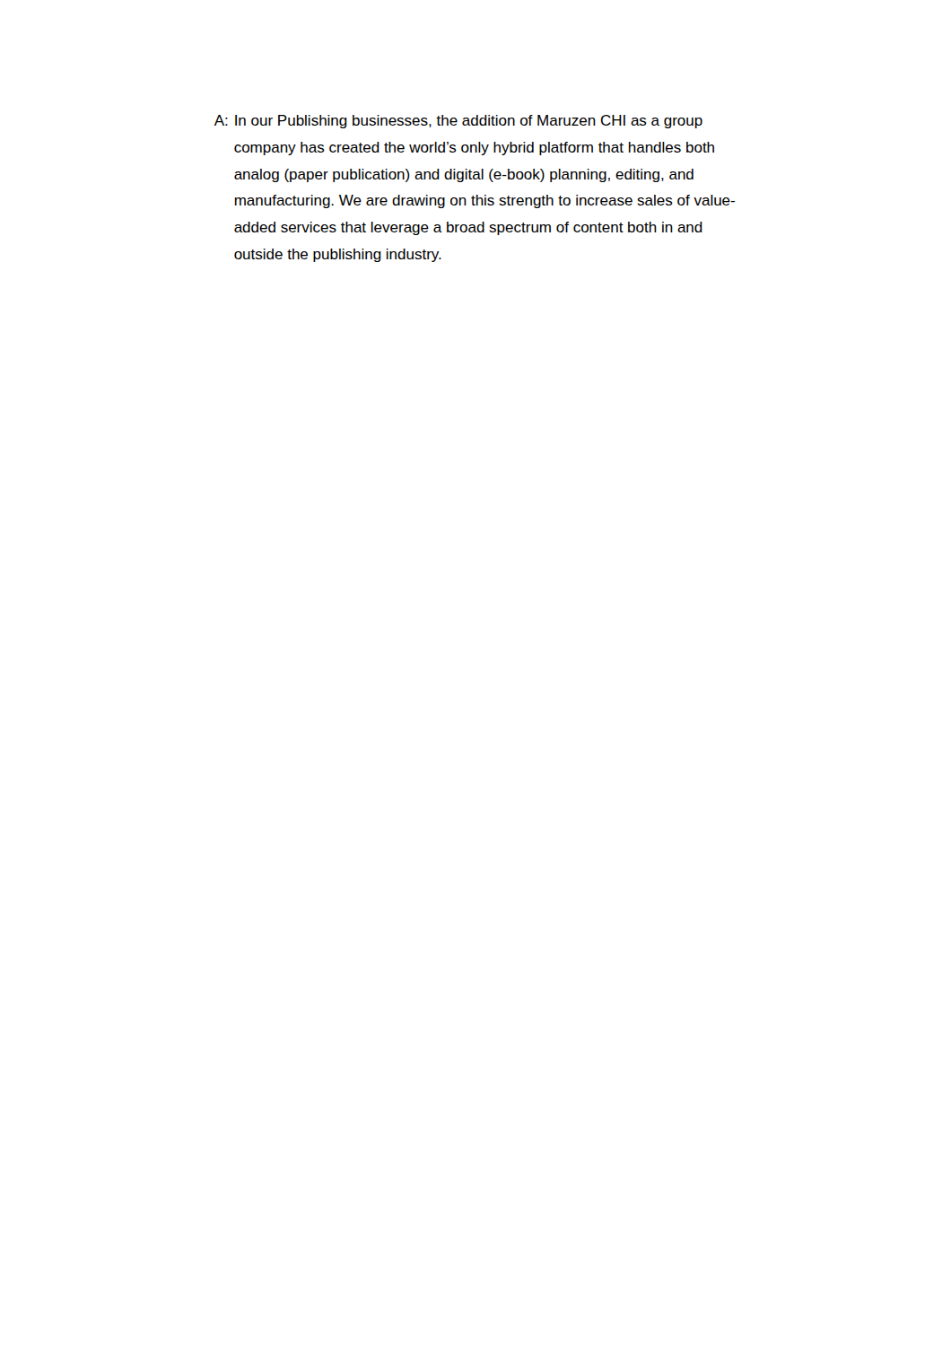A:
In our Publishing businesses, the addition of Maruzen CHI as a group company has created the world’s only hybrid platform that handles both analog (paper publication) and digital (e-book) planning, editing, and manufacturing. We are drawing on this strength to increase sales of value-added services that leverage a broad spectrum of content both in and outside the publishing industry.